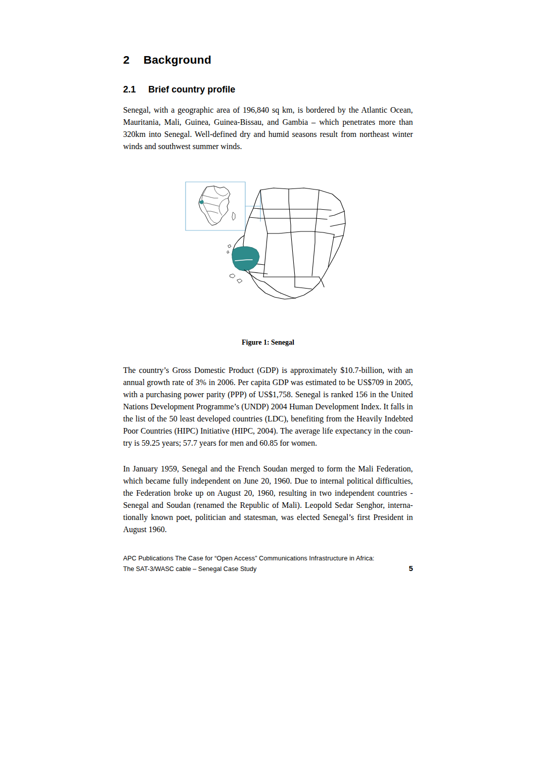2 Background
2.1 Brief country profile
Senegal, with a geographic area of 196,840 sq km, is bordered by the Atlantic Ocean, Mauritania, Mali, Guinea, Guinea-Bissau, and Gambia – which penetrates more than 320km into Senegal. Well-defined dry and humid seasons result from northeast winter winds and southwest summer winds.
Figure 1: Senegal
The country’s Gross Domestic Product (GDP) is approximately $10.7-billion, with an annual growth rate of 3% in 2006. Per capita GDP was estimated to be US$709 in 2005, with a purchasing power parity (PPP) of US$1,758. Senegal is ranked 156 in the United Nations Development Programme’s (UNDP) 2004 Human Development Index. It falls in the list of the 50 least developed countries (LDC), benefiting from the Heavily Indebted Poor Countries (HIPC) Initiative (HIPC, 2004). The average life expectancy in the country is 59.25 years; 57.7 years for men and 60.85 for women.
In January 1959, Senegal and the French Soudan merged to form the Mali Federation, which became fully independent on June 20, 1960. Due to internal political difficulties, the Federation broke up on August 20, 1960, resulting in two independent countries - Senegal and Soudan (renamed the Republic of Mali). Leopold Sedar Senghor, internationally known poet, politician and statesman, was elected Senegal’s first President in August 1960.
APC Publications The Case for “Open Access” Communications Infrastructure in Africa:
The SAT-3/WASC cable – Senegal Case Study 5